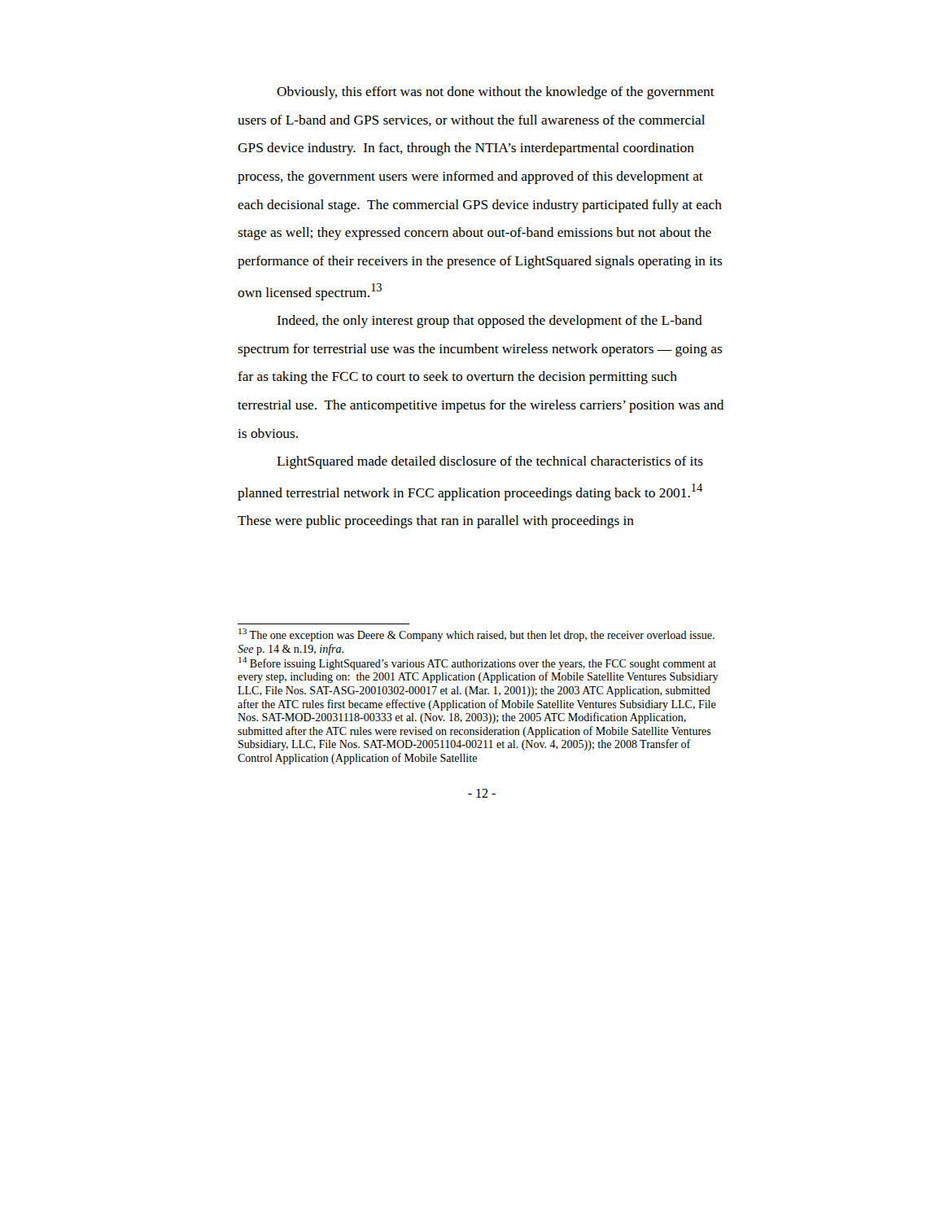Obviously, this effort was not done without the knowledge of the government users of L-band and GPS services, or without the full awareness of the commercial GPS device industry. In fact, through the NTIA’s interdepartmental coordination process, the government users were informed and approved of this development at each decisional stage. The commercial GPS device industry participated fully at each stage as well; they expressed concern about out-of-band emissions but not about the performance of their receivers in the presence of LightSquared signals operating in its own licensed spectrum.13
Indeed, the only interest group that opposed the development of the L-band spectrum for terrestrial use was the incumbent wireless network operators — going as far as taking the FCC to court to seek to overturn the decision permitting such terrestrial use. The anticompetitive impetus for the wireless carriers’ position was and is obvious.
LightSquared made detailed disclosure of the technical characteristics of its planned terrestrial network in FCC application proceedings dating back to 2001.14 These were public proceedings that ran in parallel with proceedings in
13 The one exception was Deere & Company which raised, but then let drop, the receiver overload issue. See p. 14 & n.19, infra.
14 Before issuing LightSquared’s various ATC authorizations over the years, the FCC sought comment at every step, including on: the 2001 ATC Application (Application of Mobile Satellite Ventures Subsidiary LLC, File Nos. SAT-ASG-20010302-00017 et al. (Mar. 1, 2001)); the 2003 ATC Application, submitted after the ATC rules first became effective (Application of Mobile Satellite Ventures Subsidiary LLC, File Nos. SAT-MOD-20031118-00333 et al. (Nov. 18, 2003)); the 2005 ATC Modification Application, submitted after the ATC rules were revised on reconsideration (Application of Mobile Satellite Ventures Subsidiary, LLC, File Nos. SAT-MOD-20051104-00211 et al. (Nov. 4, 2005)); the 2008 Transfer of Control Application (Application of Mobile Satellite
- 12 -